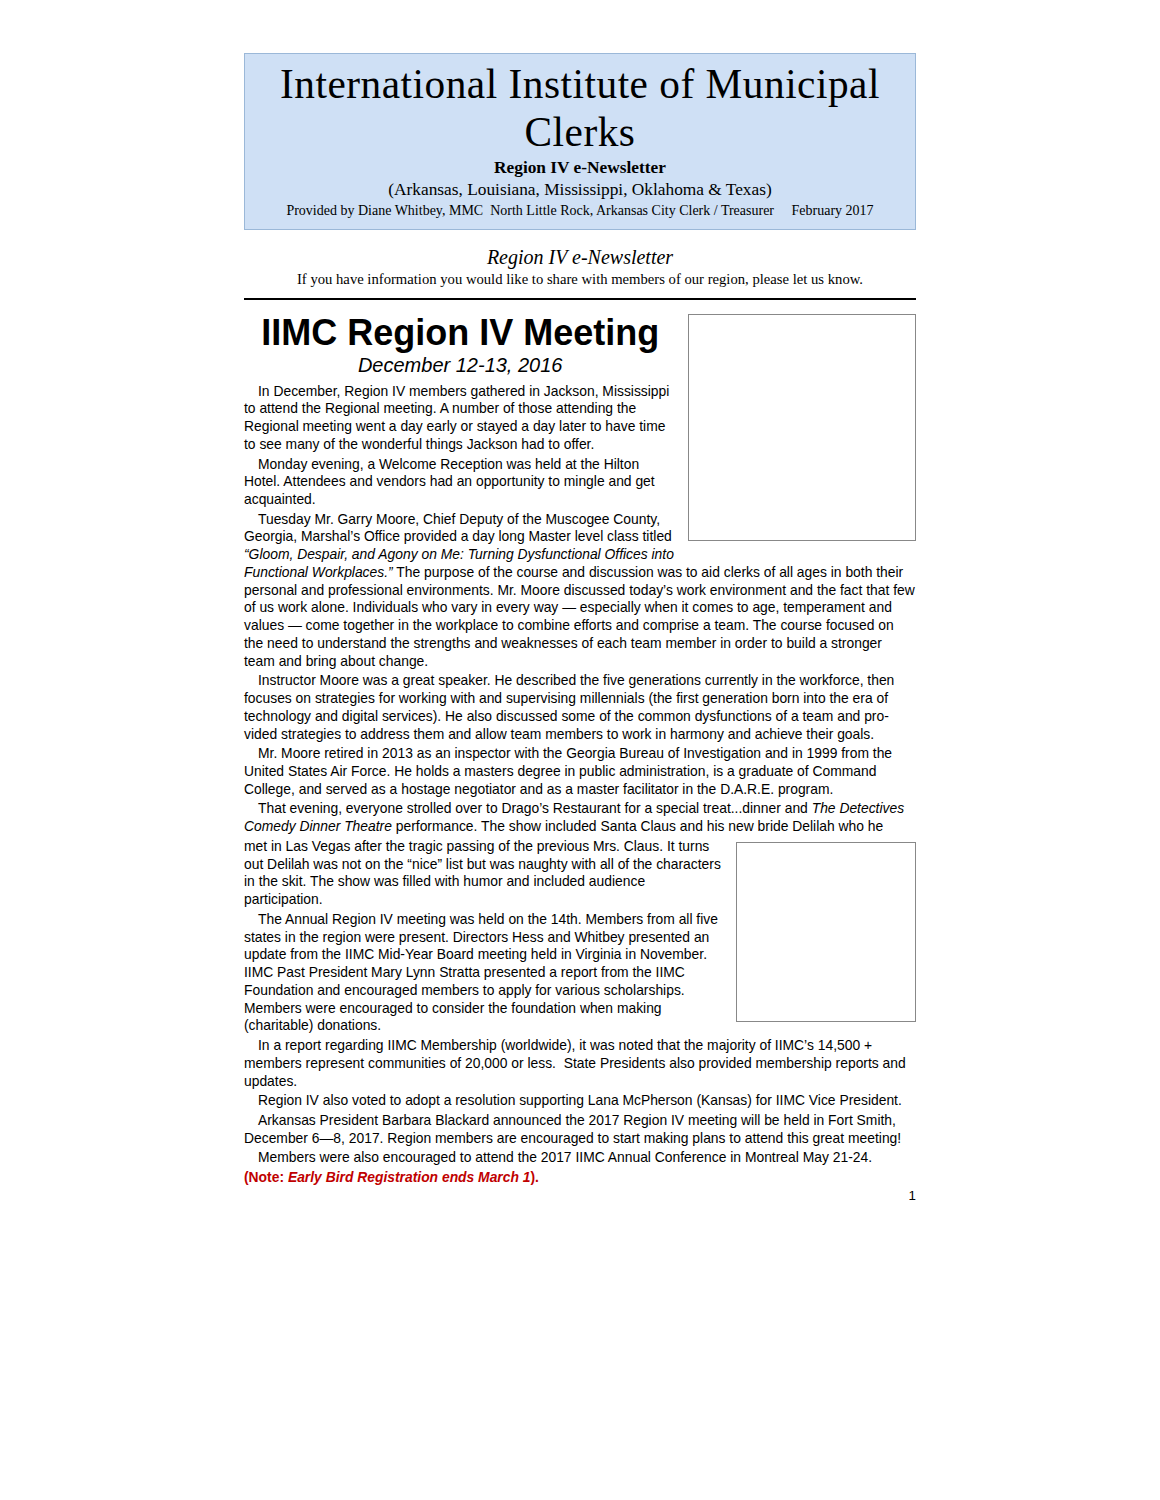International Institute of Municipal Clerks
Region IV e-Newsletter
(Arkansas, Louisiana, Mississippi, Oklahoma & Texas)
Provided by Diane Whitbey, MMC North Little Rock, Arkansas City Clerk / Treasurer February 2017
Region IV e-Newsletter
If you have information you would like to share with members of our region, please let us know.
IIMC Region IV Meeting
December 12-13, 2016
In December, Region IV members gathered in Jackson, Mississippi to attend the Regional meeting. A number of those attending the Regional meeting went a day early or stayed a day later to have time to see many of the wonderful things Jackson had to offer.
Monday evening, a Welcome Reception was held at the Hilton Hotel. Attendees and vendors had an opportunity to mingle and get acquainted.
Tuesday Mr. Garry Moore, Chief Deputy of the Muscogee County, Georgia, Marshal’s Office provided a day long Master level class titled “Gloom, Despair, and Agony on Me: Turning Dysfunctional Offices into Functional Workplaces.” The purpose of the course and discussion was to aid clerks of all ages in both their personal and professional environments. Mr. Moore discussed today’s work environment and the fact that few of us work alone. Individuals who vary in every way — especially when it comes to age, temperament and values — come together in the workplace to combine efforts and comprise a team. The course focused on the need to understand the strengths and weaknesses of each team member in order to build a stronger team and bring about change.
Instructor Moore was a great speaker. He described the five generations currently in the workforce, then focuses on strategies for working with and supervising millennials (the first generation born into the era of technology and digital services). He also discussed some of the common dysfunctions of a team and pro­vided strategies to address them and allow team members to work in harmony and achieve their goals.
Mr. Moore retired in 2013 as an inspector with the Georgia Bureau of Investigation and in 1999 from the United States Air Force. He holds a masters degree in public administration, is a graduate of Command College, and served as a hostage negotiator and as a master facilitator in the D.A.R.E. program.
That evening, everyone strolled over to Drago’s Restaurant for a special treat...dinner and The Detectives Comedy Dinner Theatre performance. The show included Santa Claus and his new bride Delilah who he
met in Las Vegas after the tragic passing of the previous Mrs. Claus. It turns out Deli­lah was not on the “nice” list but was naughty with all of the characters in the skit. The show was filled with humor and included audience participation.
The Annual Region IV meeting was held on the 14th. Members from all five states in the region were present. Directors Hess and Whitbey presented an update from the IIMC Mid-Year Board meeting held in Virginia in November. IIMC Past President Mary Lynn Stratta presented a report from the IIMC Foundation and encouraged members to apply for various scholarships. Members were encouraged to consider the founda­tion when making (charitable) donations.
In a report regarding IIMC Membership (worldwide), it was noted that the majority of IIMC’s 14,500 + members represent communities of 20,000 or less. State Presidents also provided membership reports and updates.
Region IV also voted to adopt a resolution supporting Lana McPherson (Kansas) for IIMC Vice President.
Arkansas President Barbara Blackard announced the 2017 Region IV meeting will be held in Fort Smith, December 6—8, 2017. Region members are encouraged to start making plans to attend this great meeting!
Members were also encouraged to attend the 2017 IIMC Annual Conference in Montreal May 21-24.
(Note: Early Bird Registration ends March 1).
1